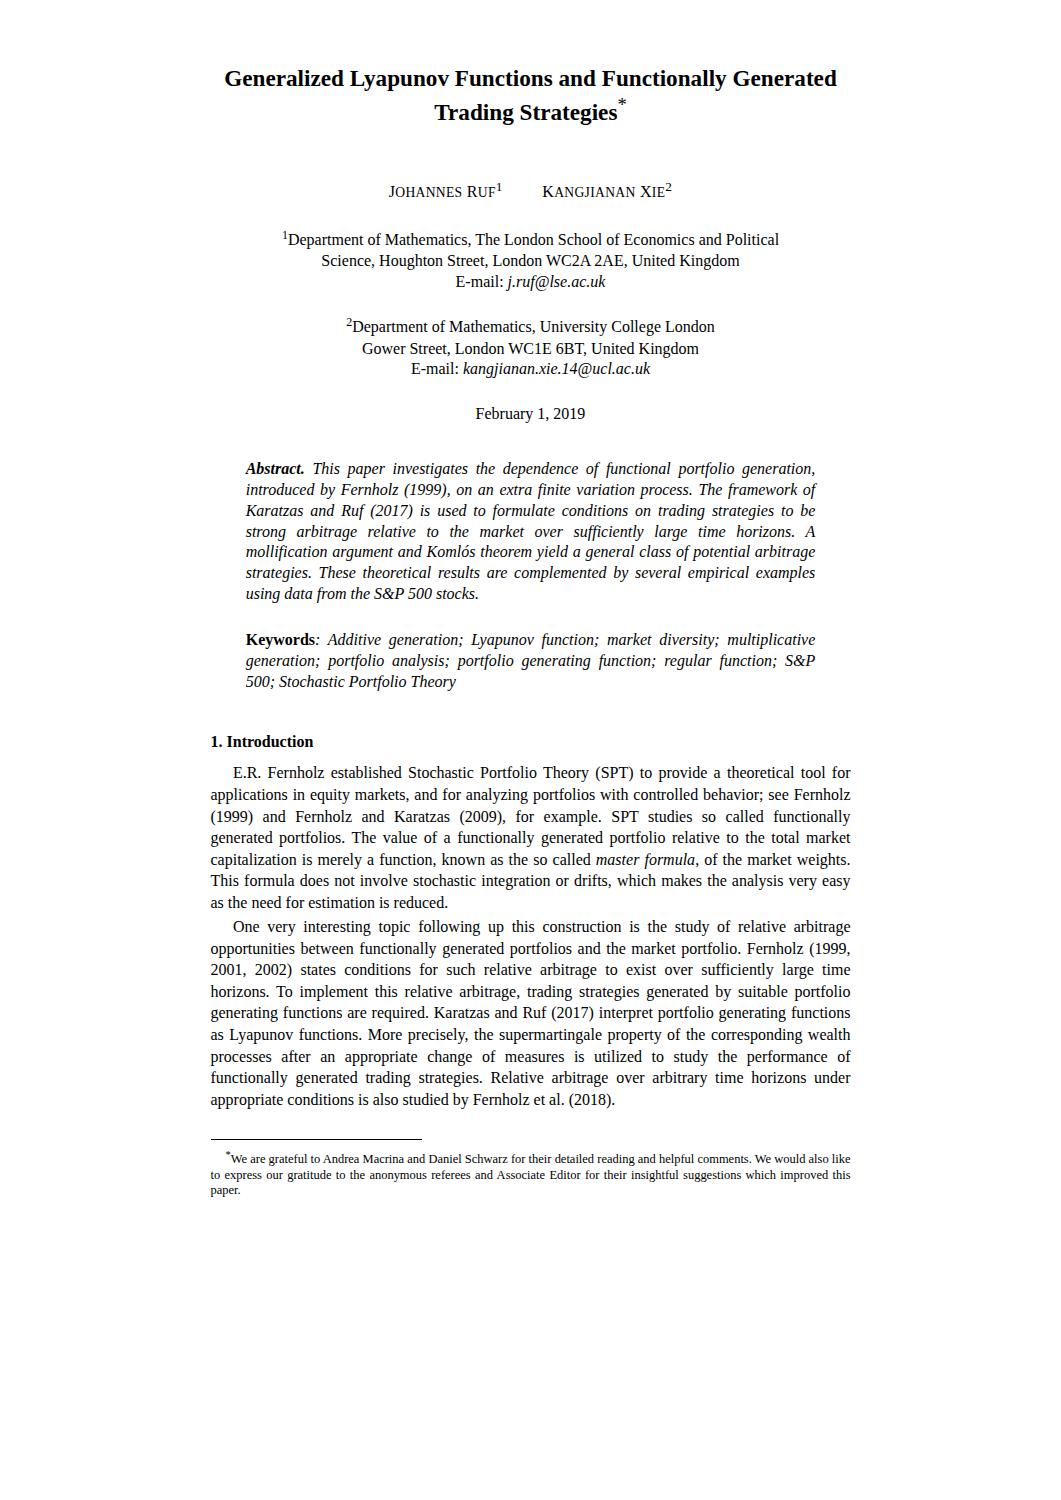Generalized Lyapunov Functions and Functionally Generated
Trading Strategies*
JOHANNES RUF1 KANGJIANAN XIE2
1Department of Mathematics, The London School of Economics and Political
Science, Houghton Street, London WC2A 2AE, United Kingdom
E-mail: j.ruf@lse.ac.uk
2Department of Mathematics, University College London
Gower Street, London WC1E 6BT, United Kingdom
E-mail: kangjianan.xie.14@ucl.ac.uk
February 1, 2019
Abstract. This paper investigates the dependence of functional portfolio generation, introduced by Fernholz (1999), on an extra finite variation process. The framework of Karatzas and Ruf (2017) is used to formulate conditions on trading strategies to be strong arbitrage relative to the market over sufficiently large time horizons. A mollification argument and Komlós theorem yield a general class of potential arbitrage strategies. These theoretical results are complemented by several empirical examples using data from the S&P 500 stocks.
Keywords: Additive generation; Lyapunov function; market diversity; multiplicative generation; portfolio analysis; portfolio generating function; regular function; S&P 500; Stochastic Portfolio Theory
1. Introduction
E.R. Fernholz established Stochastic Portfolio Theory (SPT) to provide a theoretical tool for applications in equity markets, and for analyzing portfolios with controlled behavior; see Fernholz (1999) and Fernholz and Karatzas (2009), for example. SPT studies so called functionally generated portfolios. The value of a functionally generated portfolio relative to the total market capitalization is merely a function, known as the so called master formula, of the market weights. This formula does not involve stochastic integration or drifts, which makes the analysis very easy as the need for estimation is reduced.
One very interesting topic following up this construction is the study of relative arbitrage opportunities between functionally generated portfolios and the market portfolio. Fernholz (1999, 2001, 2002) states conditions for such relative arbitrage to exist over sufficiently large time horizons. To implement this relative arbitrage, trading strategies generated by suitable portfolio generating functions are required. Karatzas and Ruf (2017) interpret portfolio generating functions as Lyapunov functions. More precisely, the supermartingale property of the corresponding wealth processes after an appropriate change of measures is utilized to study the performance of functionally generated trading strategies. Relative arbitrage over arbitrary time horizons under appropriate conditions is also studied by Fernholz et al. (2018).
*We are grateful to Andrea Macrina and Daniel Schwarz for their detailed reading and helpful comments. We would also like to express our gratitude to the anonymous referees and Associate Editor for their insightful suggestions which improved this paper.